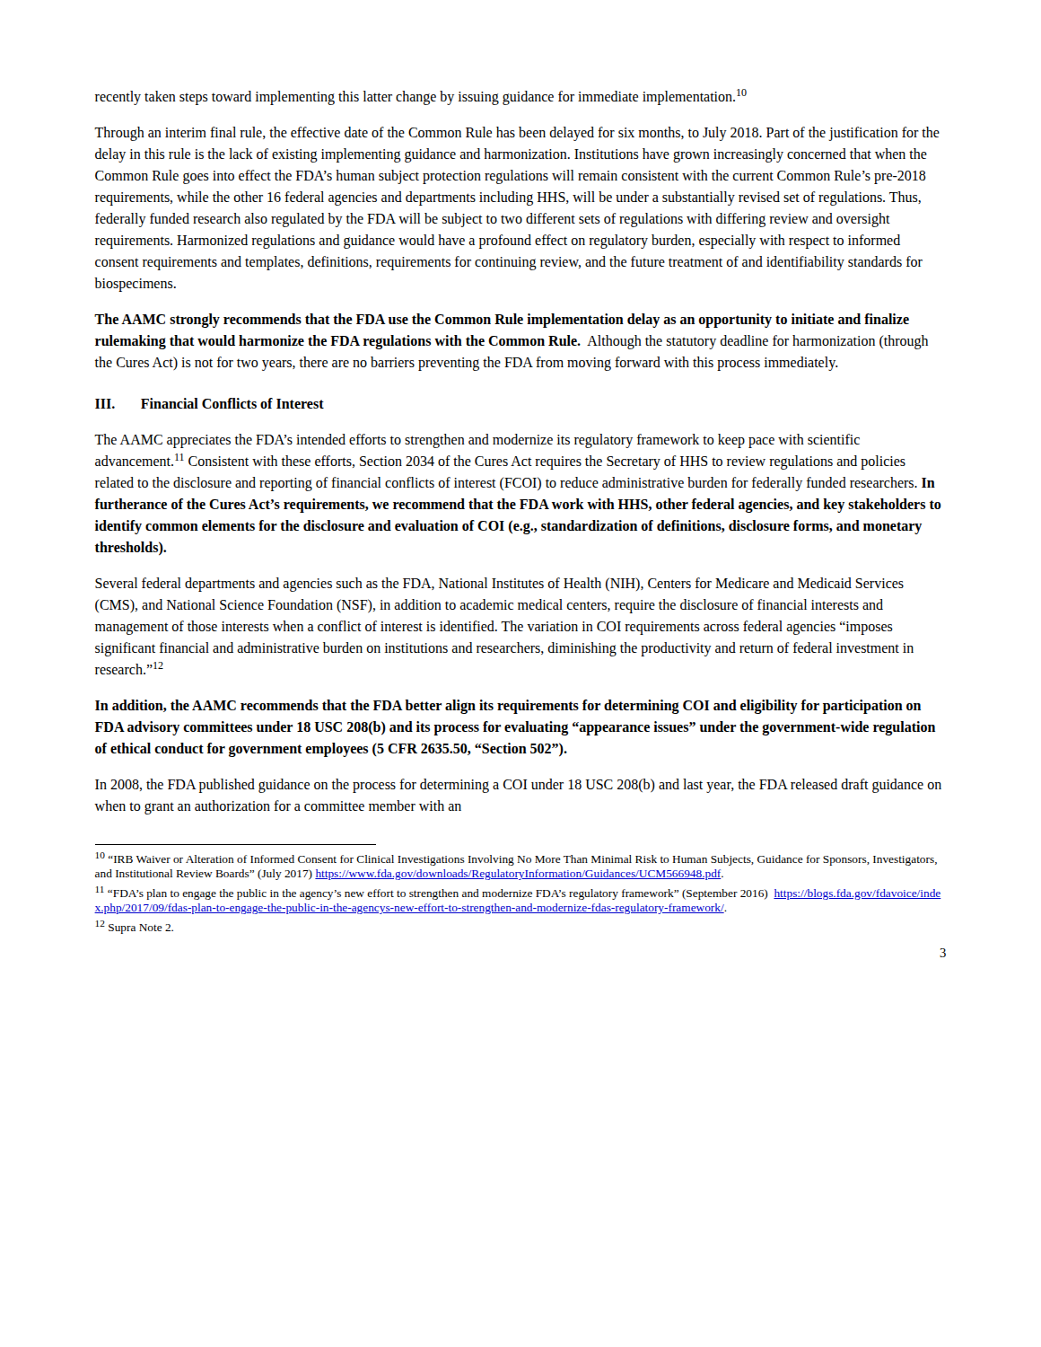recently taken steps toward implementing this latter change by issuing guidance for immediate implementation.10
Through an interim final rule, the effective date of the Common Rule has been delayed for six months, to July 2018. Part of the justification for the delay in this rule is the lack of existing implementing guidance and harmonization. Institutions have grown increasingly concerned that when the Common Rule goes into effect the FDA’s human subject protection regulations will remain consistent with the current Common Rule’s pre-2018 requirements, while the other 16 federal agencies and departments including HHS, will be under a substantially revised set of regulations. Thus, federally funded research also regulated by the FDA will be subject to two different sets of regulations with differing review and oversight requirements. Harmonized regulations and guidance would have a profound effect on regulatory burden, especially with respect to informed consent requirements and templates, definitions, requirements for continuing review, and the future treatment of and identifiability standards for biospecimens.
The AAMC strongly recommends that the FDA use the Common Rule implementation delay as an opportunity to initiate and finalize rulemaking that would harmonize the FDA regulations with the Common Rule. Although the statutory deadline for harmonization (through the Cures Act) is not for two years, there are no barriers preventing the FDA from moving forward with this process immediately.
III. Financial Conflicts of Interest
The AAMC appreciates the FDA’s intended efforts to strengthen and modernize its regulatory framework to keep pace with scientific advancement.11 Consistent with these efforts, Section 2034 of the Cures Act requires the Secretary of HHS to review regulations and policies related to the disclosure and reporting of financial conflicts of interest (FCOI) to reduce administrative burden for federally funded researchers. In furtherance of the Cures Act’s requirements, we recommend that the FDA work with HHS, other federal agencies, and key stakeholders to identify common elements for the disclosure and evaluation of COI (e.g., standardization of definitions, disclosure forms, and monetary thresholds).
Several federal departments and agencies such as the FDA, National Institutes of Health (NIH), Centers for Medicare and Medicaid Services (CMS), and National Science Foundation (NSF), in addition to academic medical centers, require the disclosure of financial interests and management of those interests when a conflict of interest is identified. The variation in COI requirements across federal agencies “imposes significant financial and administrative burden on institutions and researchers, diminishing the productivity and return of federal investment in research.”12
In addition, the AAMC recommends that the FDA better align its requirements for determining COI and eligibility for participation on FDA advisory committees under 18 USC 208(b) and its process for evaluating “appearance issues” under the government-wide regulation of ethical conduct for government employees (5 CFR 2635.50, “Section 502”).
In 2008, the FDA published guidance on the process for determining a COI under 18 USC 208(b) and last year, the FDA released draft guidance on when to grant an authorization for a committee member with an
10 “IRB Waiver or Alteration of Informed Consent for Clinical Investigations Involving No More Than Minimal Risk to Human Subjects, Guidance for Sponsors, Investigators, and Institutional Review Boards” (July 2017) https://www.fda.gov/downloads/RegulatoryInformation/Guidances/UCM566948.pdf.
11 “FDA’s plan to engage the public in the agency’s new effort to strengthen and modernize FDA’s regulatory framework” (September 2016) https://blogs.fda.gov/fdavoice/index.php/2017/09/fdas-plan-to-engage-the-public-in-the-agencys-new-effort-to-strengthen-and-modernize-fdas-regulatory-framework/.
12 Supra Note 2.
3